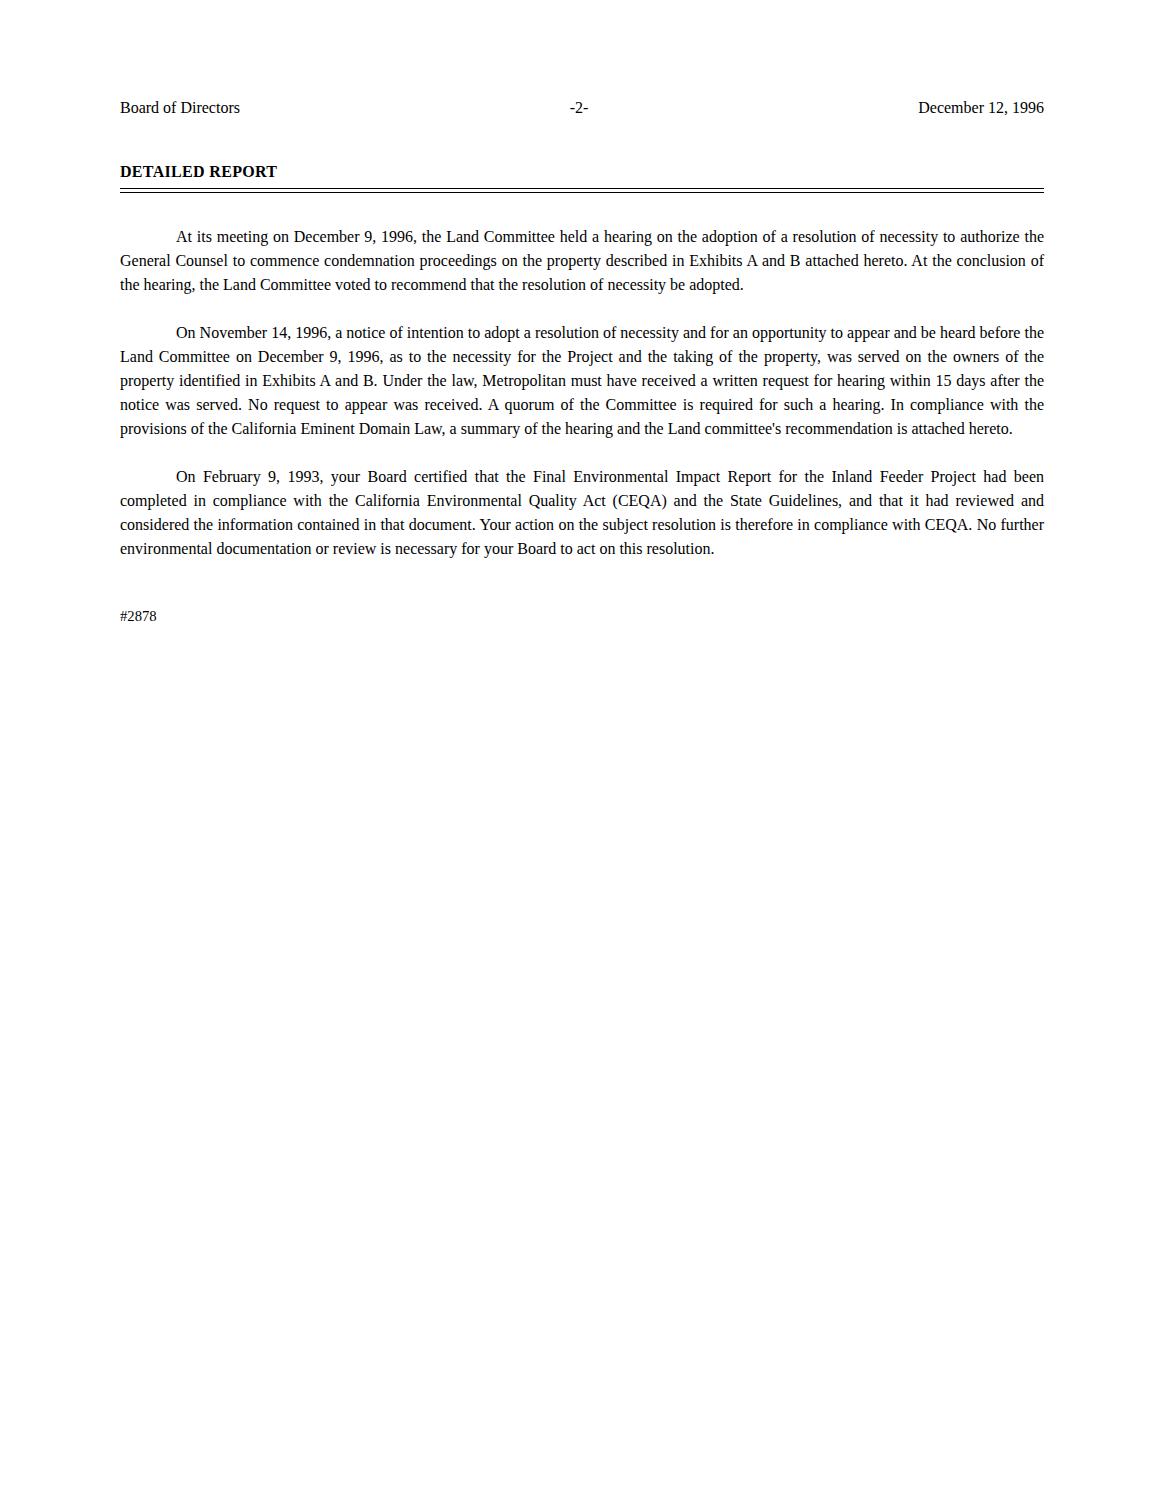Board of Directors
-2-
December 12, 1996
DETAILED REPORT
At its meeting on December 9, 1996, the Land Committee held a hearing on the adoption of a resolution of necessity to authorize the General Counsel to commence condemnation proceedings on the property described in Exhibits A and B attached hereto. At the conclusion of the hearing, the Land Committee voted to recommend that the resolution of necessity be adopted.
On November 14, 1996, a notice of intention to adopt a resolution of necessity and for an opportunity to appear and be heard before the Land Committee on December 9, 1996, as to the necessity for the Project and the taking of the property, was served on the owners of the property identified in Exhibits A and B. Under the law, Metropolitan must have received a written request for hearing within 15 days after the notice was served. No request to appear was received. A quorum of the Committee is required for such a hearing. In compliance with the provisions of the California Eminent Domain Law, a summary of the hearing and the Land committee's recommendation is attached hereto.
On February 9, 1993, your Board certified that the Final Environmental Impact Report for the Inland Feeder Project had been completed in compliance with the California Environmental Quality Act (CEQA) and the State Guidelines, and that it had reviewed and considered the information contained in that document. Your action on the subject resolution is therefore in compliance with CEQA. No further environmental documentation or review is necessary for your Board to act on this resolution.
#2878